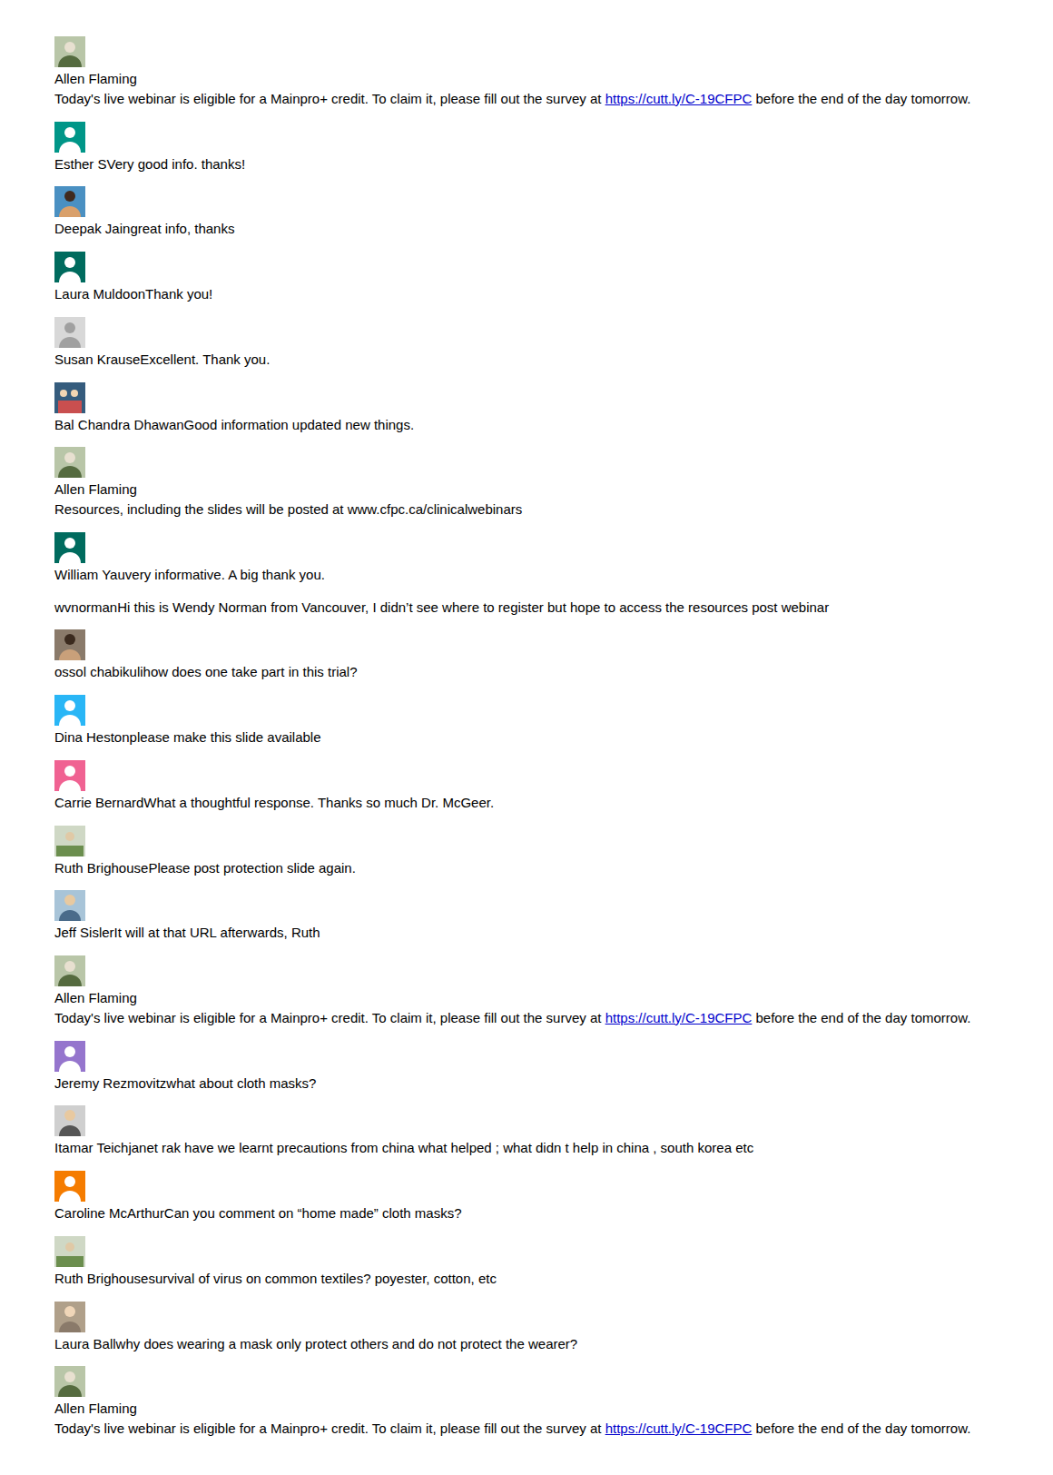Allen Flaming
Today's live webinar is eligible for a Mainpro+ credit. To claim it, please fill out the survey at https://cutt.ly/C-19CFPC before the end of the day tomorrow.
Esther SVery good info. thanks!
Deepak Jaingreat info, thanks
Laura MuldoonThank you!
Susan KrauseExcellent. Thank you.
Bal Chandra DhawanGood information updated new things.
Allen Flaming
Resources, including the slides will be posted at www.cfpc.ca/clinicalwebinars
William Yauvery informative. A big thank you.
wvnormanHi this is Wendy Norman from Vancouver, I didn’t see where to register but hope to access the resources post webinar
ossol chabikulihow does one take part in this trial?
Dina Hestonplease make this slide available
Carrie BernardWhat a thoughtful response. Thanks so much Dr. McGeer.
Ruth BrighousePlease post protection slide again.
Jeff SislerIt will at that URL afterwards, Ruth
Allen Flaming
Today's live webinar is eligible for a Mainpro+ credit. To claim it, please fill out the survey at https://cutt.ly/C-19CFPC before the end of the day tomorrow.
Jeremy Rezmovitzwhat about cloth masks?
Itamar Teichjanet rak have we learnt precautions from china what helped ; what didn t help in china , south korea etc
Caroline McArthurCan you comment on “home made” cloth masks?
Ruth Brighousesurvival of virus on common textiles? poyester, cotton, etc
Laura Ballwhy does wearing a mask only protect others and do not protect the wearer?
Allen Flaming
Today's live webinar is eligible for a Mainpro+ credit. To claim it, please fill out the survey at https://cutt.ly/C-19CFPC before the end of the day tomorrow.